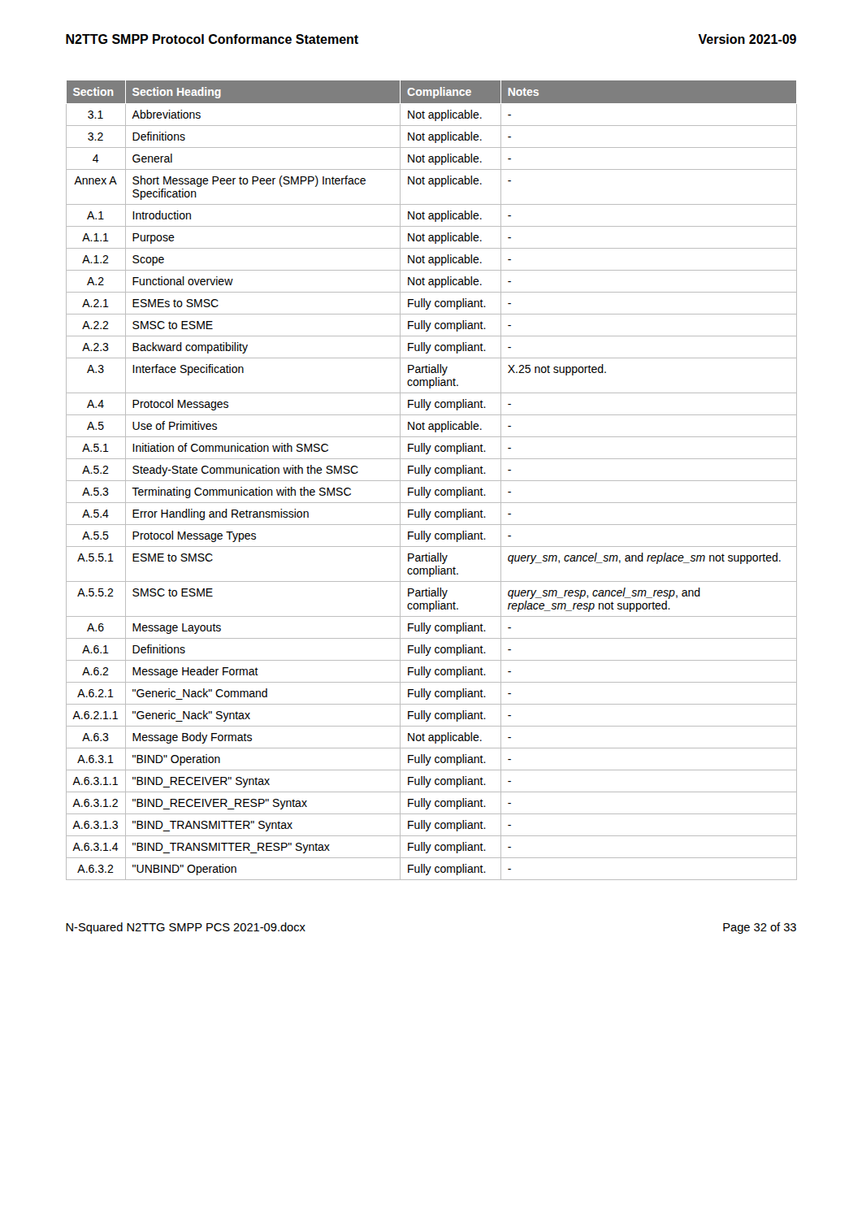N2TTG SMPP Protocol Conformance Statement
Version 2021-09
| Section | Section Heading | Compliance | Notes |
| --- | --- | --- | --- |
| 3.1 | Abbreviations | Not applicable. | - |
| 3.2 | Definitions | Not applicable. | - |
| 4 | General | Not applicable. | - |
| Annex A | Short Message Peer to Peer (SMPP) Interface Specification | Not applicable. | - |
| A.1 | Introduction | Not applicable. | - |
| A.1.1 | Purpose | Not applicable. | - |
| A.1.2 | Scope | Not applicable. | - |
| A.2 | Functional overview | Not applicable. | - |
| A.2.1 | ESMEs to SMSC | Fully compliant. | - |
| A.2.2 | SMSC to ESME | Fully compliant. | - |
| A.2.3 | Backward compatibility | Fully compliant. | - |
| A.3 | Interface Specification | Partially compliant. | X.25 not supported. |
| A.4 | Protocol Messages | Fully compliant. | - |
| A.5 | Use of Primitives | Not applicable. | - |
| A.5.1 | Initiation of Communication with SMSC | Fully compliant. | - |
| A.5.2 | Steady-State Communication with the SMSC | Fully compliant. | - |
| A.5.3 | Terminating Communication with the SMSC | Fully compliant. | - |
| A.5.4 | Error Handling and Retransmission | Fully compliant. | - |
| A.5.5 | Protocol Message Types | Fully compliant. | - |
| A.5.5.1 | ESME to SMSC | Partially compliant. | query_sm , cancel_sm , and replace_sm not supported. |
| A.5.5.2 | SMSC to ESME | Partially compliant. | query_sm_resp , cancel_sm_resp , and replace_sm_resp not supported. |
| A.6 | Message Layouts | Fully compliant. | - |
| A.6.1 | Definitions | Fully compliant. | - |
| A.6.2 | Message Header Format | Fully compliant. | - |
| A.6.2.1 | "Generic_Nack" Command | Fully compliant. | - |
| A.6.2.1.1 | "Generic_Nack" Syntax | Fully compliant. | - |
| A.6.3 | Message Body Formats | Not applicable. | - |
| A.6.3.1 | "BIND" Operation | Fully compliant. | - |
| A.6.3.1.1 | "BIND_RECEIVER" Syntax | Fully compliant. | - |
| A.6.3.1.2 | "BIND_RECEIVER_RESP" Syntax | Fully compliant. | - |
| A.6.3.1.3 | "BIND_TRANSMITTER" Syntax | Fully compliant. | - |
| A.6.3.1.4 | "BIND_TRANSMITTER_RESP" Syntax | Fully compliant. | - |
| A.6.3.2 | "UNBIND" Operation | Fully compliant. | - |
N-Squared N2TTG SMPP PCS 2021-09.docx
Page 32 of 33